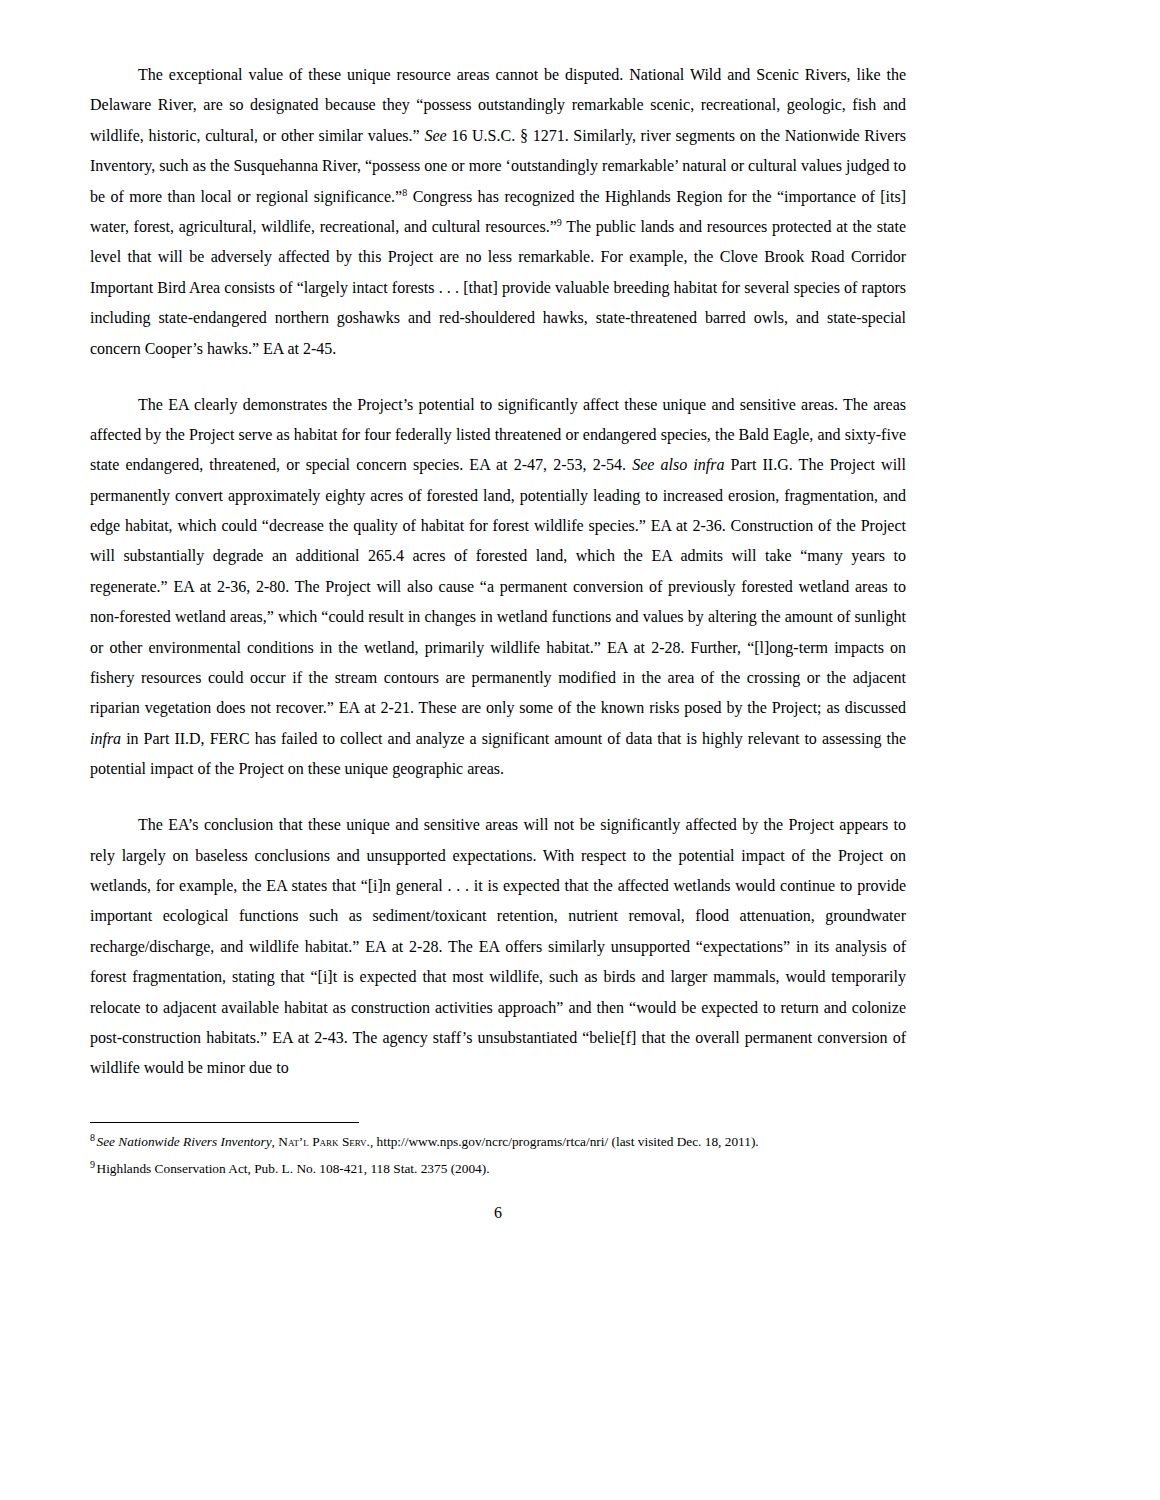The exceptional value of these unique resource areas cannot be disputed. National Wild and Scenic Rivers, like the Delaware River, are so designated because they “possess outstandingly remarkable scenic, recreational, geologic, fish and wildlife, historic, cultural, or other similar values.” See 16 U.S.C. § 1271. Similarly, river segments on the Nationwide Rivers Inventory, such as the Susquehanna River, “possess one or more ‘outstandingly remarkable’ natural or cultural values judged to be of more than local or regional significance.”8 Congress has recognized the Highlands Region for the “importance of [its] water, forest, agricultural, wildlife, recreational, and cultural resources.”9 The public lands and resources protected at the state level that will be adversely affected by this Project are no less remarkable. For example, the Clove Brook Road Corridor Important Bird Area consists of “largely intact forests . . . [that] provide valuable breeding habitat for several species of raptors including state-endangered northern goshawks and red-shouldered hawks, state-threatened barred owls, and state-special concern Cooper’s hawks.” EA at 2-45.
The EA clearly demonstrates the Project’s potential to significantly affect these unique and sensitive areas. The areas affected by the Project serve as habitat for four federally listed threatened or endangered species, the Bald Eagle, and sixty-five state endangered, threatened, or special concern species. EA at 2-47, 2-53, 2-54. See also infra Part II.G. The Project will permanently convert approximately eighty acres of forested land, potentially leading to increased erosion, fragmentation, and edge habitat, which could “decrease the quality of habitat for forest wildlife species.” EA at 2-36. Construction of the Project will substantially degrade an additional 265.4 acres of forested land, which the EA admits will take “many years to regenerate.” EA at 2-36, 2-80. The Project will also cause “a permanent conversion of previously forested wetland areas to non-forested wetland areas,” which “could result in changes in wetland functions and values by altering the amount of sunlight or other environmental conditions in the wetland, primarily wildlife habitat.” EA at 2-28. Further, “[l]ong-term impacts on fishery resources could occur if the stream contours are permanently modified in the area of the crossing or the adjacent riparian vegetation does not recover.” EA at 2-21. These are only some of the known risks posed by the Project; as discussed infra in Part II.D, FERC has failed to collect and analyze a significant amount of data that is highly relevant to assessing the potential impact of the Project on these unique geographic areas.
The EA’s conclusion that these unique and sensitive areas will not be significantly affected by the Project appears to rely largely on baseless conclusions and unsupported expectations. With respect to the potential impact of the Project on wetlands, for example, the EA states that “[i]n general . . . it is expected that the affected wetlands would continue to provide important ecological functions such as sediment/toxicant retention, nutrient removal, flood attenuation, groundwater recharge/discharge, and wildlife habitat.” EA at 2-28. The EA offers similarly unsupported “expectations” in its analysis of forest fragmentation, stating that “[i]t is expected that most wildlife, such as birds and larger mammals, would temporarily relocate to adjacent available habitat as construction activities approach” and then “would be expected to return and colonize post-construction habitats.” EA at 2-43. The agency staff’s unsubstantiated “belie[f] that the overall permanent conversion of wildlife would be minor due to
8 See Nationwide Rivers Inventory, Nat’l Park Serv., http://www.nps.gov/ncrc/programs/rtca/nri/ (last visited Dec. 18, 2011).
9 Highlands Conservation Act, Pub. L. No. 108-421, 118 Stat. 2375 (2004).
6